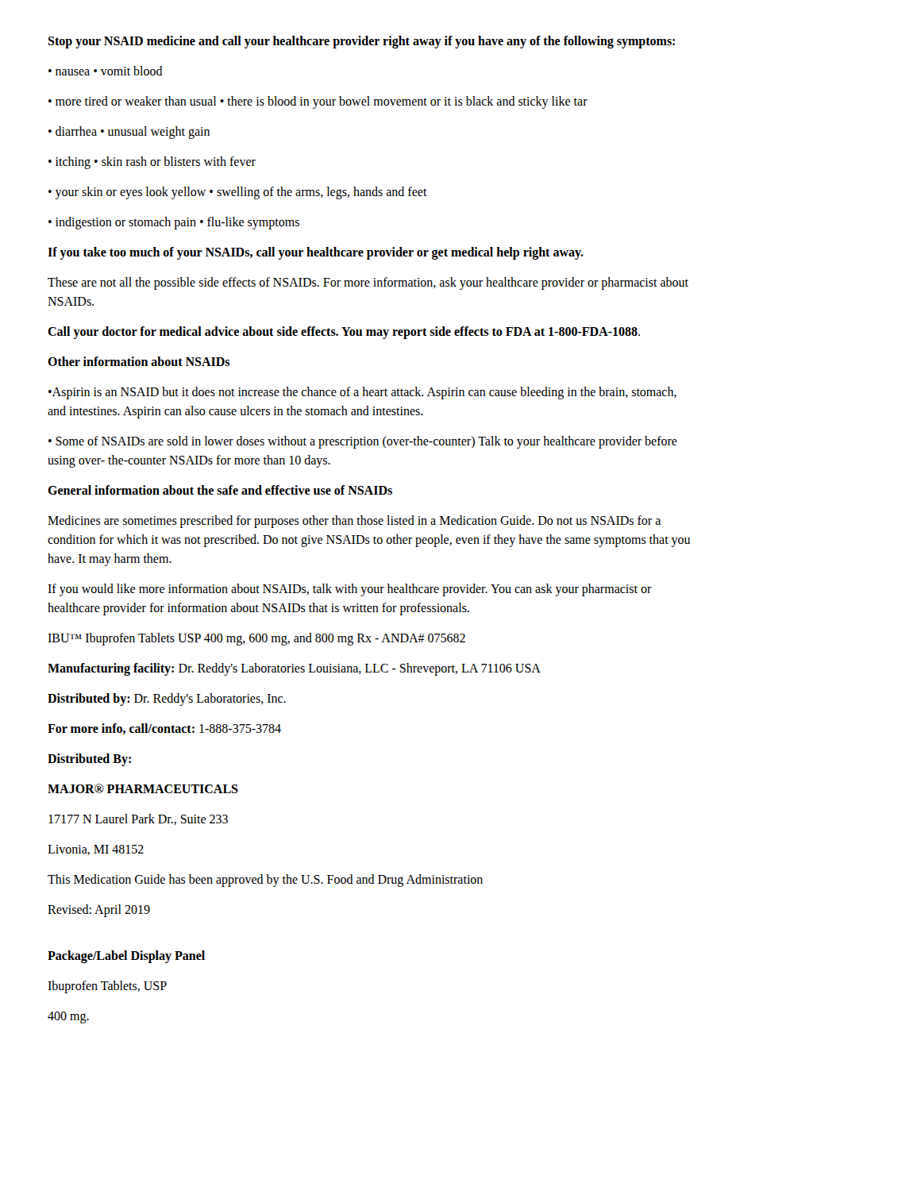Stop your NSAID medicine and call your healthcare provider right away if you have any of the following symptoms:
• nausea • vomit blood
• more tired or weaker than usual • there is blood in your bowel movement or it is black and sticky like tar
• diarrhea • unusual weight gain
• itching • skin rash or blisters with fever
• your skin or eyes look yellow • swelling of the arms, legs, hands and feet
• indigestion or stomach pain • flu-like symptoms
If you take too much of your NSAIDs, call your healthcare provider or get medical help right away.
These are not all the possible side effects of NSAIDs. For more information, ask your healthcare provider or pharmacist about NSAIDs.
Call your doctor for medical advice about side effects. You may report side effects to FDA at 1-800-FDA-1088.
Other information about NSAIDs
•Aspirin is an NSAID but it does not increase the chance of a heart attack. Aspirin can cause bleeding in the brain, stomach, and intestines. Aspirin can also cause ulcers in the stomach and intestines.
• Some of NSAIDs are sold in lower doses without a prescription (over-the-counter) Talk to your healthcare provider before using over- the-counter NSAIDs for more than 10 days.
General information about the safe and effective use of NSAIDs
Medicines are sometimes prescribed for purposes other than those listed in a Medication Guide. Do not us NSAIDs for a condition for which it was not prescribed. Do not give NSAIDs to other people, even if they have the same symptoms that you have. It may harm them.
If you would like more information about NSAIDs, talk with your healthcare provider. You can ask your pharmacist or healthcare provider for information about NSAIDs that is written for professionals.
IBU™ Ibuprofen Tablets USP 400 mg, 600 mg, and 800 mg Rx - ANDA# 075682
Manufacturing facility: Dr. Reddy's Laboratories Louisiana, LLC - Shreveport, LA 71106 USA
Distributed by: Dr. Reddy's Laboratories, Inc.
For more info, call/contact: 1-888-375-3784
Distributed By:
MAJOR® PHARMACEUTICALS
17177 N Laurel Park Dr., Suite 233
Livonia, MI 48152
This Medication Guide has been approved by the U.S. Food and Drug Administration
Revised: April 2019
Package/Label Display Panel
Ibuprofen Tablets, USP
400 mg.